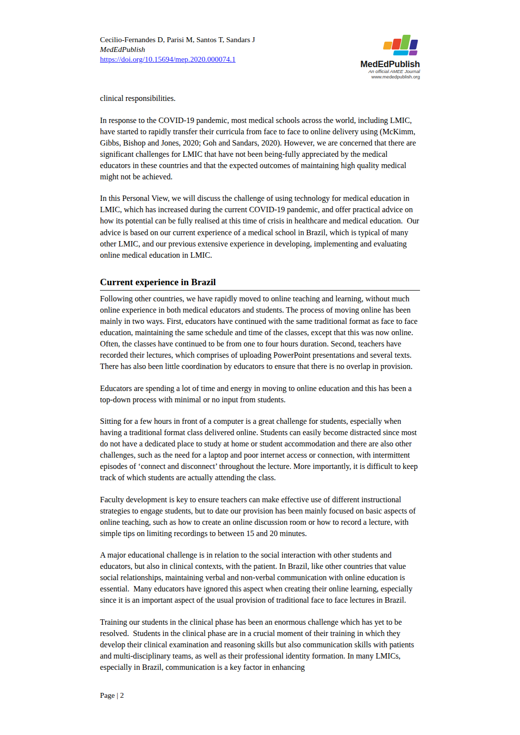Cecilio-Fernandes D, Parisi M, Santos T, Sandars J
MedEdPublish
https://doi.org/10.15694/mep.2020.000074.1
MedEdPublish
An official AMEE Journal
www.mededpublish.org
clinical responsibilities.
In response to the COVID-19 pandemic, most medical schools across the world, including LMIC, have started to rapidly transfer their curricula from face to face to online delivery using (McKimm, Gibbs, Bishop and Jones, 2020; Goh and Sandars, 2020). However, we are concerned that there are significant challenges for LMIC that have not been being-fully appreciated by the medical educators in these countries and that the expected outcomes of maintaining high quality medical might not be achieved.
In this Personal View, we will discuss the challenge of using technology for medical education in LMIC, which has increased during the current COVID-19 pandemic, and offer practical advice on how its potential can be fully realised at this time of crisis in healthcare and medical education. Our advice is based on our current experience of a medical school in Brazil, which is typical of many other LMIC, and our previous extensive experience in developing, implementing and evaluating online medical education in LMIC.
Current experience in Brazil
Following other countries, we have rapidly moved to online teaching and learning, without much online experience in both medical educators and students. The process of moving online has been mainly in two ways. First, educators have continued with the same traditional format as face to face education, maintaining the same schedule and time of the classes, except that this was now online. Often, the classes have continued to be from one to four hours duration. Second, teachers have recorded their lectures, which comprises of uploading PowerPoint presentations and several texts. There has also been little coordination by educators to ensure that there is no overlap in provision.
Educators are spending a lot of time and energy in moving to online education and this has been a top-down process with minimal or no input from students.
Sitting for a few hours in front of a computer is a great challenge for students, especially when having a traditional format class delivered online. Students can easily become distracted since most do not have a dedicated place to study at home or student accommodation and there are also other challenges, such as the need for a laptop and poor internet access or connection, with intermittent episodes of ‘connect and disconnect’ throughout the lecture. More importantly, it is difficult to keep track of which students are actually attending the class.
Faculty development is key to ensure teachers can make effective use of different instructional strategies to engage students, but to date our provision has been mainly focused on basic aspects of online teaching, such as how to create an online discussion room or how to record a lecture, with simple tips on limiting recordings to between 15 and 20 minutes.
A major educational challenge is in relation to the social interaction with other students and educators, but also in clinical contexts, with the patient. In Brazil, like other countries that value social relationships, maintaining verbal and non-verbal communication with online education is essential. Many educators have ignored this aspect when creating their online learning, especially since it is an important aspect of the usual provision of traditional face to face lectures in Brazil.
Training our students in the clinical phase has been an enormous challenge which has yet to be resolved. Students in the clinical phase are in a crucial moment of their training in which they develop their clinical examination and reasoning skills but also communication skills with patients and multi-disciplinary teams, as well as their professional identity formation. In many LMICs, especially in Brazil, communication is a key factor in enhancing
Page | 2